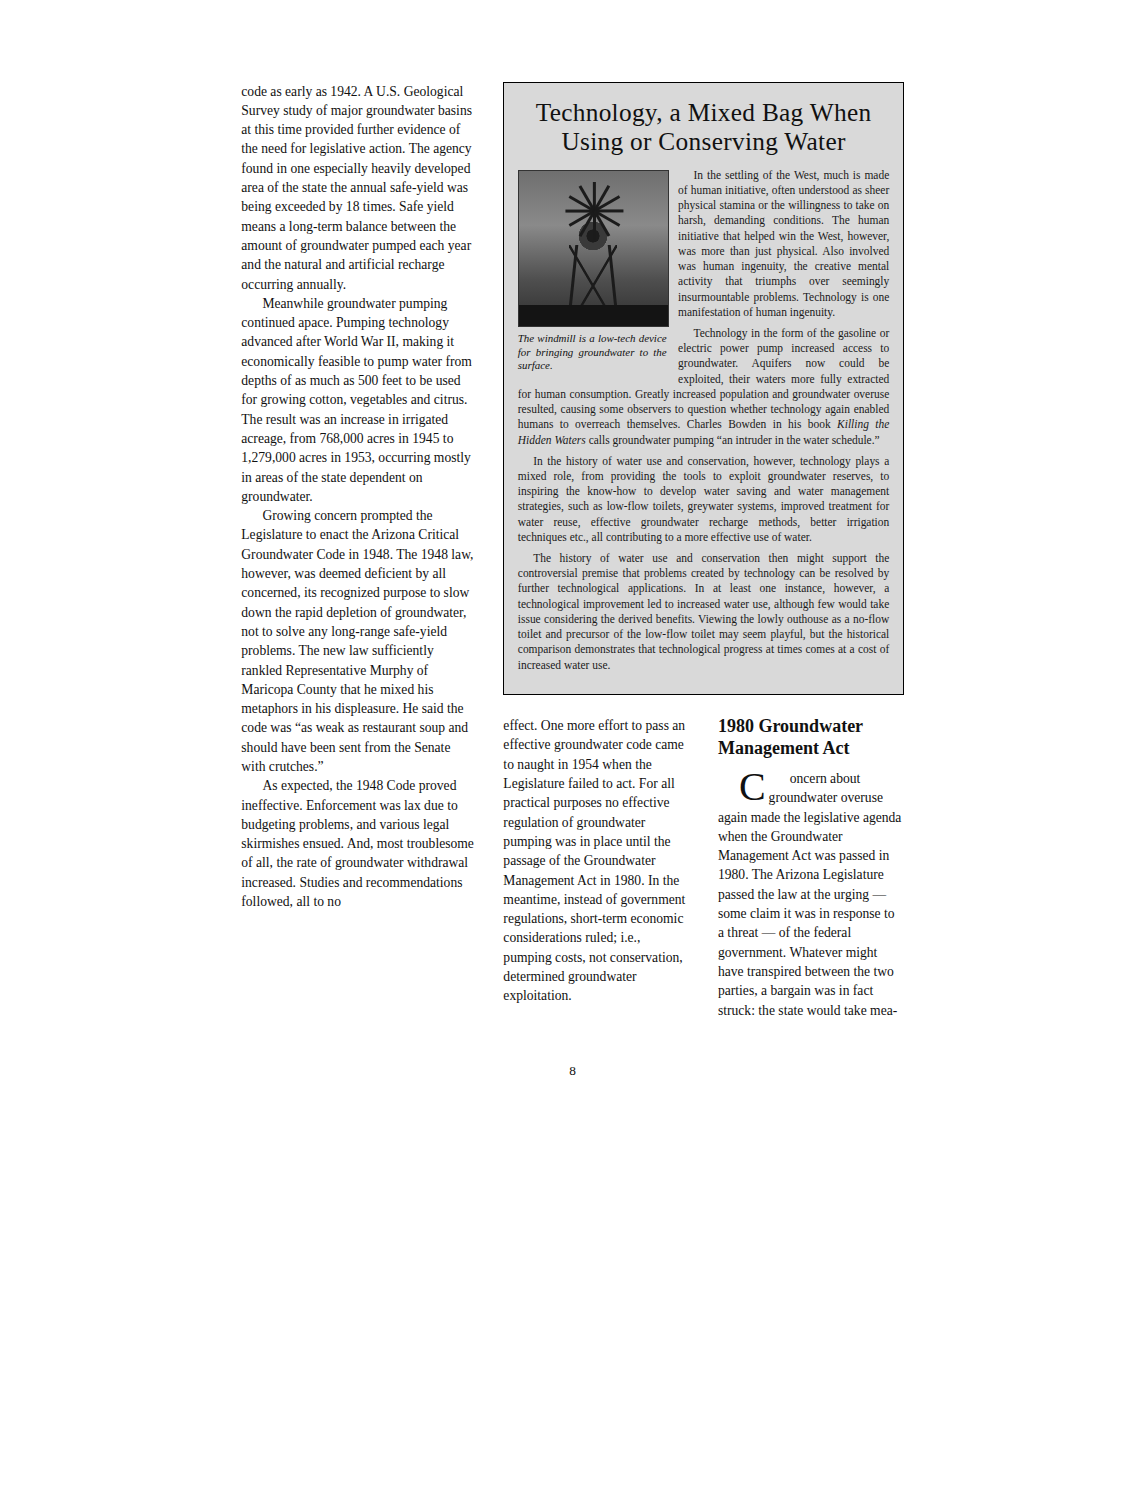code as early as 1942. A U.S. Geological Survey study of major groundwater basins at this time provided further evidence of the need for legislative action. The agency found in one especially heavily developed area of the state the annual safe-yield was being exceeded by 18 times. Safe yield means a long-term balance between the amount of groundwater pumped each year and the natural and artificial recharge occurring annually.
Meanwhile groundwater pumping continued apace. Pumping technology advanced after World War II, making it economically feasible to pump water from depths of as much as 500 feet to be used for growing cotton, vegetables and citrus. The result was an increase in irrigated acreage, from 768,000 acres in 1945 to 1,279,000 acres in 1953, occurring mostly in areas of the state dependent on groundwater.
Growing concern prompted the Legislature to enact the Arizona Critical Groundwater Code in 1948. The 1948 law, however, was deemed deficient by all concerned, its recognized purpose to slow down the rapid depletion of groundwater, not to solve any long-range safe-yield problems. The new law sufficiently rankled Representative Murphy of Maricopa County that he mixed his metaphors in his displeasure. He said the code was “as weak as restaurant soup and should have been sent from the Senate with crutches.”
As expected, the 1948 Code proved ineffective. Enforcement was lax due to budgeting problems, and various legal skirmishes ensued. And, most troublesome of all, the rate of groundwater withdrawal increased. Studies and recommendations followed, all to no
Technology, a Mixed Bag When
Using or Conserving Water
The windmill is a low-tech device for bringing groundwater to the surface.
In the settling of the West, much is made of human initiative, often understood as sheer physical stamina or the willingness to take on harsh, demanding conditions. The human initiative that helped win the West, however, was more than just physical. Also involved was human ingenuity, the creative mental activity that triumphs over seemingly insurmountable problems. Technology is one manifestation of human ingenuity.
Technology in the form of the gasoline or electric power pump increased access to groundwater. Aquifers now could be exploited, their waters more fully extracted for human consumption. Greatly increased population and groundwater overuse resulted, causing some observers to question whether technology again enabled humans to overreach themselves. Charles Bowden in his book Killing the Hidden Waters calls groundwater pumping “an intruder in the water schedule.”
In the history of water use and conservation, however, technology plays a mixed role, from providing the tools to exploit groundwater reserves, to inspiring the know-how to develop water saving and water management strategies, such as low-flow toilets, greywater systems, improved treatment for water reuse, effective groundwater recharge methods, better irrigation techniques etc., all contributing to a more effective use of water.
The history of water use and conservation then might support the controversial premise that problems created by technology can be resolved by further technological applications. In at least one instance, however, a technological improvement led to increased water use, although few would take issue considering the derived benefits. Viewing the lowly outhouse as a no-flow toilet and precursor of the low-flow toilet may seem playful, but the historical comparison demonstrates that technological progress at times comes at a cost of increased water use.
effect. One more effort to pass an effective groundwater code came to naught in 1954 when the Legislature failed to act. For all practical purposes no effective regulation of groundwater pumping was in place until the passage of the Groundwater Management Act in 1980. In the meantime, instead of government regulations, short-term economic considerations ruled; i.e., pumping costs, not conservation, determined groundwater exploitation.
1980 Groundwater
Management Act
Concern about groundwater overuse again made the legislative agenda when the Groundwater Management Act was passed in 1980. The Arizona Legislature passed the law at the urging — some claim it was in response to a threat — of the federal government. Whatever might have transpired between the two parties, a bargain was in fact struck: the state would take mea-
8